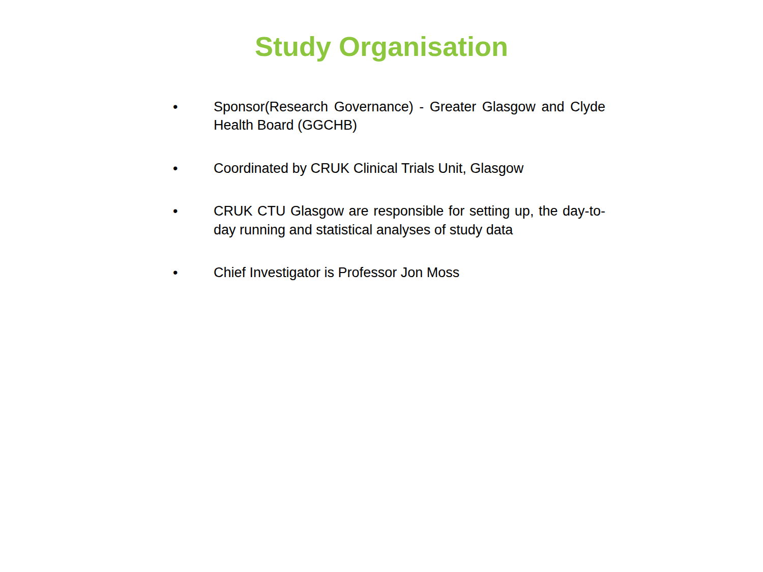Study Organisation
Sponsor(Research Governance) - Greater Glasgow and Clyde Health Board (GGCHB)
Coordinated by CRUK Clinical Trials Unit, Glasgow
CRUK CTU Glasgow are responsible for setting up, the day-to-day running and statistical analyses of study data
Chief Investigator is Professor Jon Moss